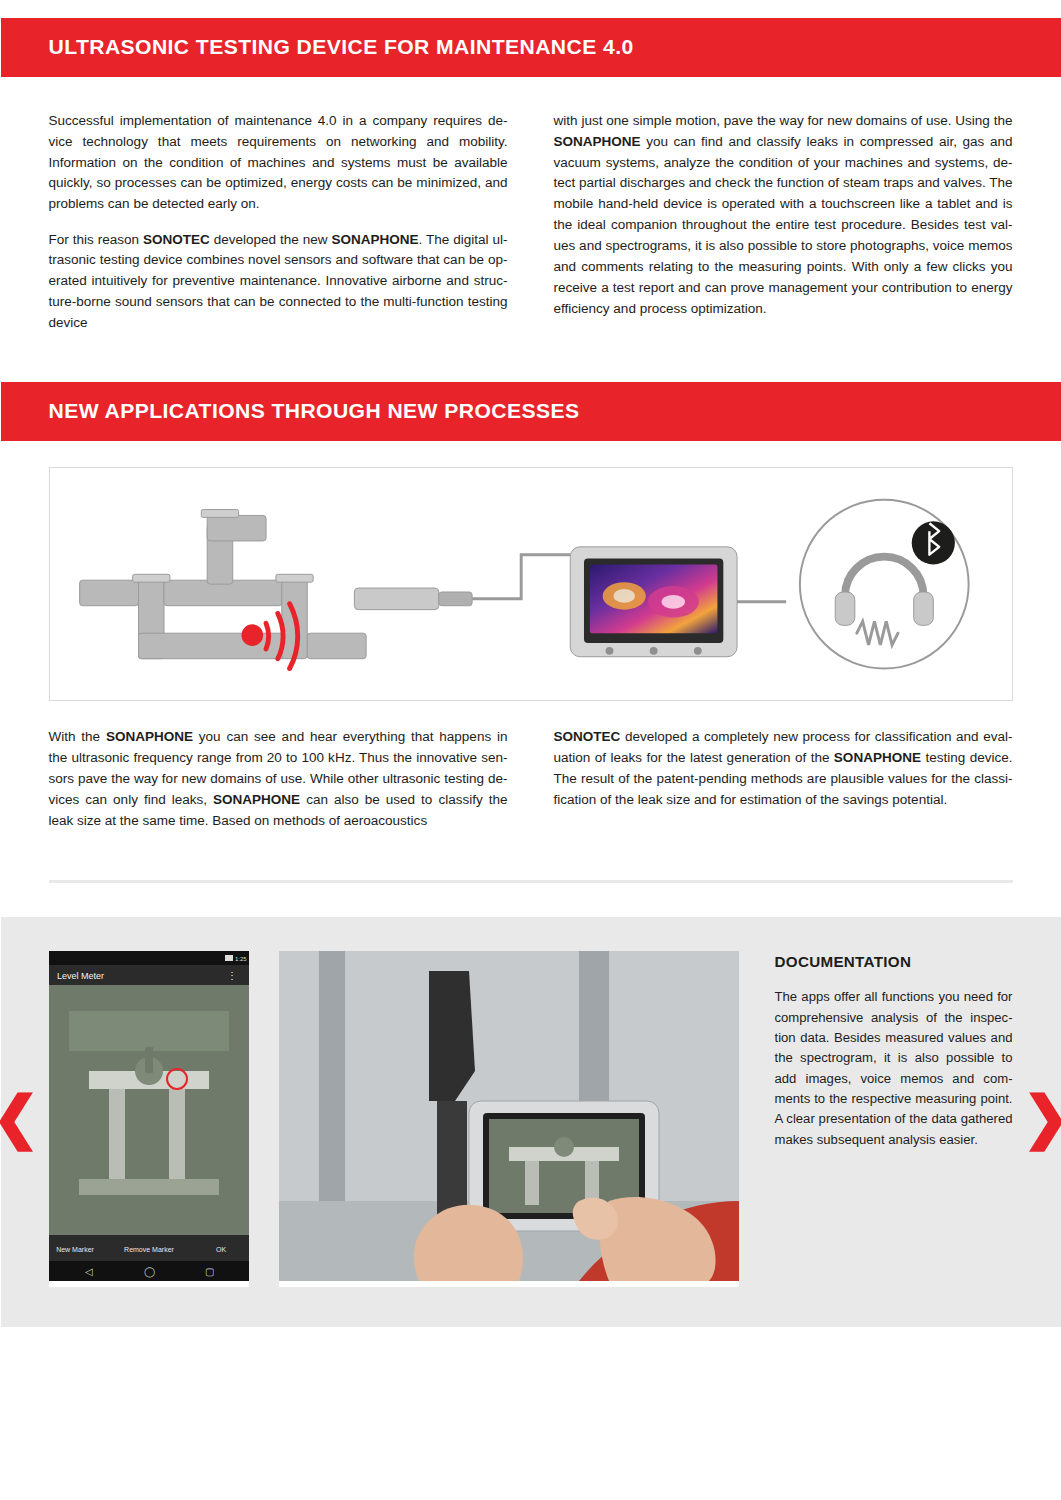Ultrasonic Testing Device for Maintenance 4.0
Successful implementation of maintenance 4.0 in a company requires device technology that meets requirements on networking and mobility. Information on the condition of machines and systems must be available quickly, so processes can be optimized, energy costs can be minimized, and problems can be detected early on.
For this reason SONOTEC developed the new SONAPHONE. The digital ultrasonic testing device combines novel sensors and software that can be operated intuitively for preventive maintenance. Innovative airborne and structure-borne sound sensors that can be connected to the multi-function testing device
with just one simple motion, pave the way for new domains of use. Using the SONAPHONE you can find and classify leaks in compressed air, gas and vacuum systems, analyze the condition of your machines and systems, detect partial discharges and check the function of steam traps and valves. The mobile hand-held device is operated with a touchscreen like a tablet and is the ideal companion throughout the entire test procedure. Besides test values and spectrograms, it is also possible to store photographs, voice memos and comments relating to the measuring points. With only a few clicks you receive a test report and can prove management your contribution to energy efficiency and process optimization.
New Applications Through New Processes
With the SONAPHONE you can see and hear everything that happens in the ultrasonic frequency range from 20 to 100 kHz. Thus the innovative sensors pave the way for new domains of use. While other ultrasonic testing devices can only find leaks, SONAPHONE can also be used to classify the leak size at the same time. Based on methods of aeroacoustics
SONOTEC developed a completely new process for classification and evaluation of leaks for the latest generation of the SONAPHONE testing device. The result of the patent-pending methods are plausible values for the classification of the leak size and for estimation of the savings potential.
1:25 Level Meter ⋮ New Marker Remove Marker OK ◁ ◯ ▢
Documentation
The apps offer all functions you need for comprehensive analysis of the inspection data. Besides measured values and the spectrogram, it is also possible to add images, voice memos and comments to the respective measuring point. A clear presentation of the data gathered makes subsequent analysis easier.